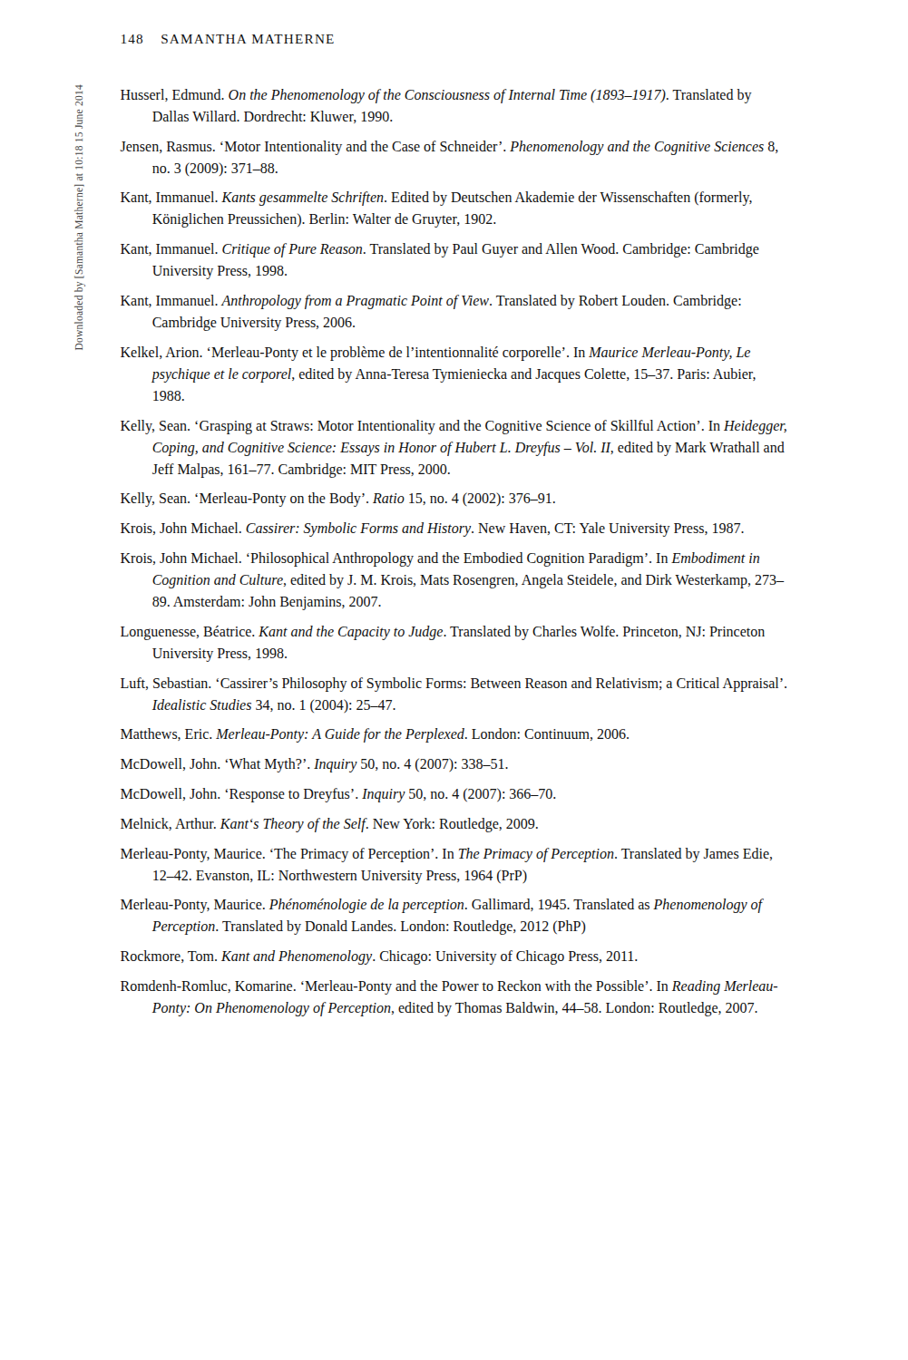148 SAMANTHA MATHERNE
Downloaded by [Samantha Matherne] at 10:18 15 June 2014
Husserl, Edmund. On the Phenomenology of the Consciousness of Internal Time (1893–1917). Translated by Dallas Willard. Dordrecht: Kluwer, 1990.
Jensen, Rasmus. ‘Motor Intentionality and the Case of Schneider’. Phenomenology and the Cognitive Sciences 8, no. 3 (2009): 371–88.
Kant, Immanuel. Kants gesammelte Schriften. Edited by Deutschen Akademie der Wissenschaften (formerly, Königlichen Preussichen). Berlin: Walter de Gruyter, 1902.
Kant, Immanuel. Critique of Pure Reason. Translated by Paul Guyer and Allen Wood. Cambridge: Cambridge University Press, 1998.
Kant, Immanuel. Anthropology from a Pragmatic Point of View. Translated by Robert Louden. Cambridge: Cambridge University Press, 2006.
Kelkel, Arion. ‘Merleau-Ponty et le problème de l’intentionnalité corporelle’. In Maurice Merleau-Ponty, Le psychique et le corporel, edited by Anna-Teresa Tymieniecka and Jacques Colette, 15–37. Paris: Aubier, 1988.
Kelly, Sean. ‘Grasping at Straws: Motor Intentionality and the Cognitive Science of Skillful Action’. In Heidegger, Coping, and Cognitive Science: Essays in Honor of Hubert L. Dreyfus – Vol. II, edited by Mark Wrathall and Jeff Malpas, 161–77. Cambridge: MIT Press, 2000.
Kelly, Sean. ‘Merleau-Ponty on the Body’. Ratio 15, no. 4 (2002): 376–91.
Krois, John Michael. Cassirer: Symbolic Forms and History. New Haven, CT: Yale University Press, 1987.
Krois, John Michael. ‘Philosophical Anthropology and the Embodied Cognition Paradigm’. In Embodiment in Cognition and Culture, edited by J. M. Krois, Mats Rosengren, Angela Steidele, and Dirk Westerkamp, 273–89. Amsterdam: John Benjamins, 2007.
Longuenesse, Béatrice. Kant and the Capacity to Judge. Translated by Charles Wolfe. Princeton, NJ: Princeton University Press, 1998.
Luft, Sebastian. ‘Cassirer’s Philosophy of Symbolic Forms: Between Reason and Relativism; a Critical Appraisal’. Idealistic Studies 34, no. 1 (2004): 25–47.
Matthews, Eric. Merleau-Ponty: A Guide for the Perplexed. London: Continuum, 2006.
McDowell, John. ‘What Myth?’. Inquiry 50, no. 4 (2007): 338–51.
McDowell, John. ‘Response to Dreyfus’. Inquiry 50, no. 4 (2007): 366–70.
Melnick, Arthur. Kant‘s Theory of the Self. New York: Routledge, 2009.
Merleau-Ponty, Maurice. ‘The Primacy of Perception’. In The Primacy of Perception. Translated by James Edie, 12–42. Evanston, IL: Northwestern University Press, 1964 (PrP)
Merleau-Ponty, Maurice. Phénoménologie de la perception. Gallimard, 1945. Translated as Phenomenology of Perception. Translated by Donald Landes. London: Routledge, 2012 (PhP)
Rockmore, Tom. Kant and Phenomenology. Chicago: University of Chicago Press, 2011.
Romdenh-Romluc, Komarine. ‘Merleau-Ponty and the Power to Reckon with the Possible’. In Reading Merleau-Ponty: On Phenomenology of Perception, edited by Thomas Baldwin, 44–58. London: Routledge, 2007.